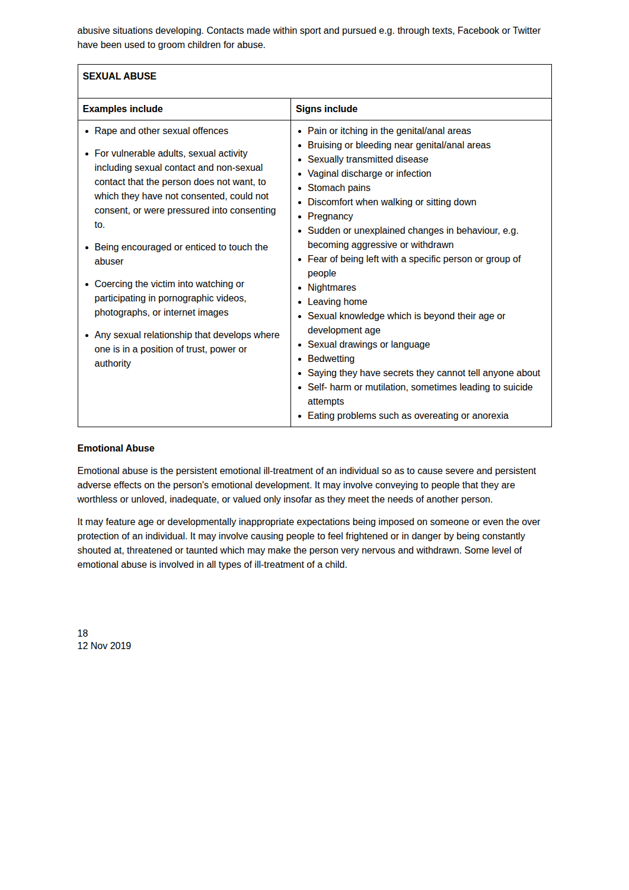abusive situations developing. Contacts made within sport and pursued e.g. through texts, Facebook or Twitter have been used to groom children for abuse.
| SEXUAL ABUSE |
| Examples include | Signs include |
| Rape and other sexual offences For vulnerable adults, sexual activity including sexual contact and non-sexual contact that the person does not want, to which they have not consented, could not consent, or were pressured into consenting to. Being encouraged or enticed to touch the abuser Coercing the victim into watching or participating in pornographic videos, photographs, or internet images Any sexual relationship that develops where one is in a position of trust, power or authority | Pain or itching in the genital/anal areas Bruising or bleeding near genital/anal areas Sexually transmitted disease Vaginal discharge or infection Stomach pains Discomfort when walking or sitting down Pregnancy Sudden or unexplained changes in behaviour, e.g. becoming aggressive or withdrawn Fear of being left with a specific person or group of people Nightmares Leaving home Sexual knowledge which is beyond their age or development age Sexual drawings or language Bedwetting Saying they have secrets they cannot tell anyone about Self- harm or mutilation, sometimes leading to suicide attempts Eating problems such as overeating or anorexia |
Emotional Abuse
Emotional abuse is the persistent emotional ill-treatment of an individual so as to cause severe and persistent adverse effects on the person's emotional development. It may involve conveying to people that they are worthless or unloved, inadequate, or valued only insofar as they meet the needs of another person.
It may feature age or developmentally inappropriate expectations being imposed on someone or even the over protection of an individual. It may involve causing people to feel frightened or in danger by being constantly shouted at, threatened or taunted which may make the person very nervous and withdrawn. Some level of emotional abuse is involved in all types of ill-treatment of a child.
18
12 Nov 2019